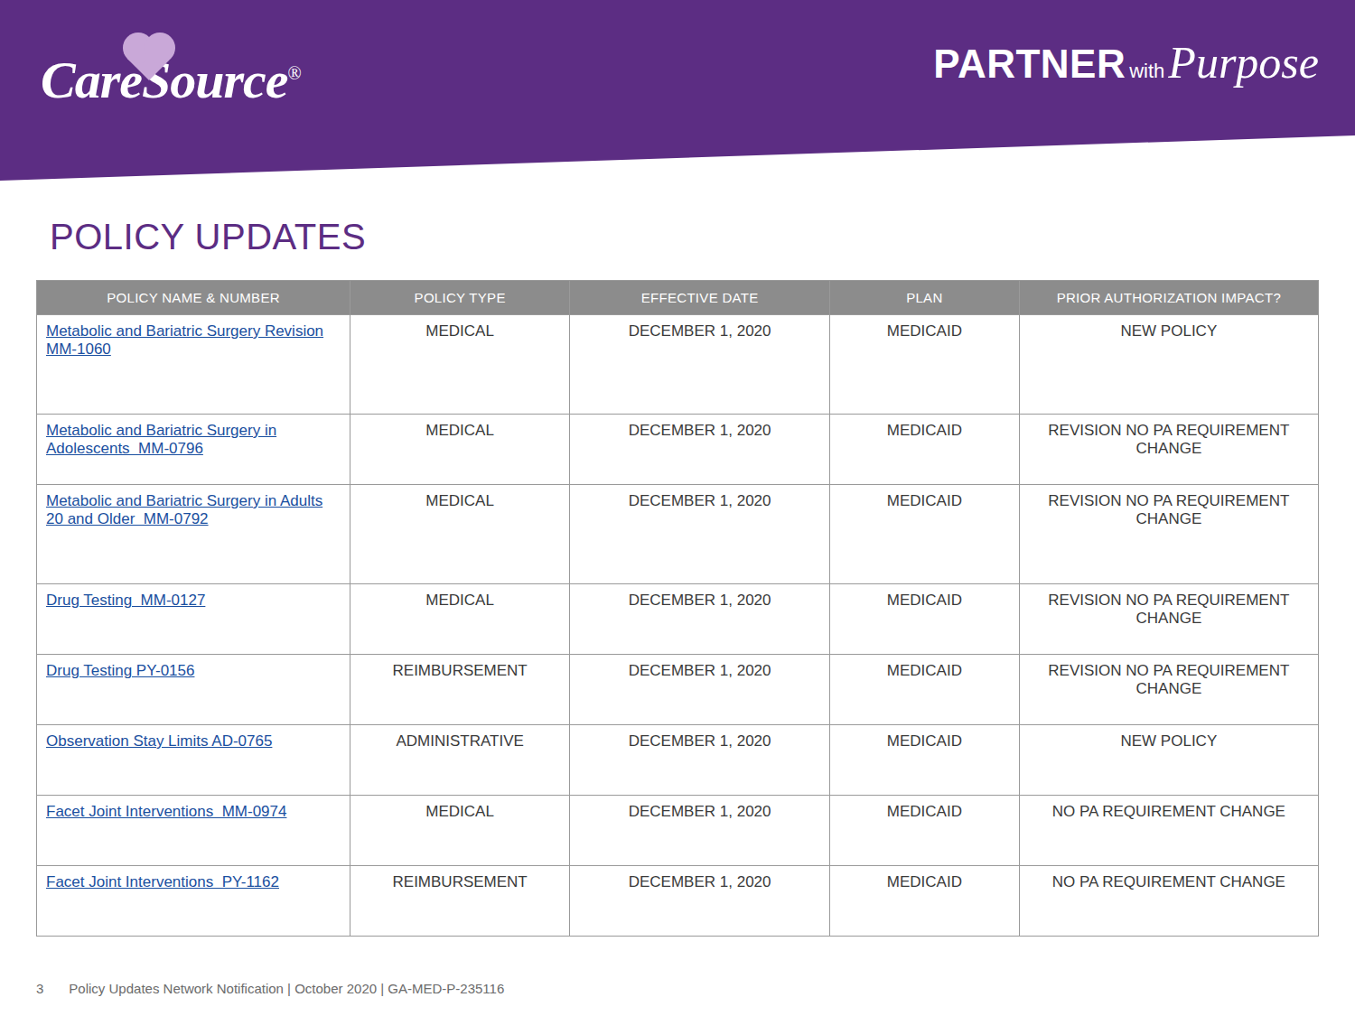CareSource®
PARTNER with Purpose
POLICY UPDATES
| POLICY NAME & NUMBER | POLICY TYPE | EFFECTIVE DATE | PLAN | PRIOR AUTHORIZATION IMPACT? |
| --- | --- | --- | --- | --- |
| Metabolic and Bariatric Surgery Revision MM-1060 | MEDICAL | DECEMBER 1, 2020 | MEDICAID | NEW POLICY |
| Metabolic and Bariatric Surgery in Adolescents MM-0796 | MEDICAL | DECEMBER 1, 2020 | MEDICAID | REVISION NO PA REQUIREMENT CHANGE |
| Metabolic and Bariatric Surgery in Adults 20 and Older MM-0792 | MEDICAL | DECEMBER 1, 2020 | MEDICAID | REVISION NO PA REQUIREMENT CHANGE |
| Drug Testing MM-0127 | MEDICAL | DECEMBER 1, 2020 | MEDICAID | REVISION NO PA REQUIREMENT CHANGE |
| Drug Testing PY-0156 | REIMBURSEMENT | DECEMBER 1, 2020 | MEDICAID | REVISION NO PA REQUIREMENT CHANGE |
| Observation Stay Limits AD-0765 | ADMINISTRATIVE | DECEMBER 1, 2020 | MEDICAID | NEW POLICY |
| Facet Joint Interventions MM-0974 | MEDICAL | DECEMBER 1, 2020 | MEDICAID | NO PA REQUIREMENT CHANGE |
| Facet Joint Interventions PY-1162 | REIMBURSEMENT | DECEMBER 1, 2020 | MEDICAID | NO PA REQUIREMENT CHANGE |
3 Policy Updates Network Notification | October 2020 | GA-MED-P-235116